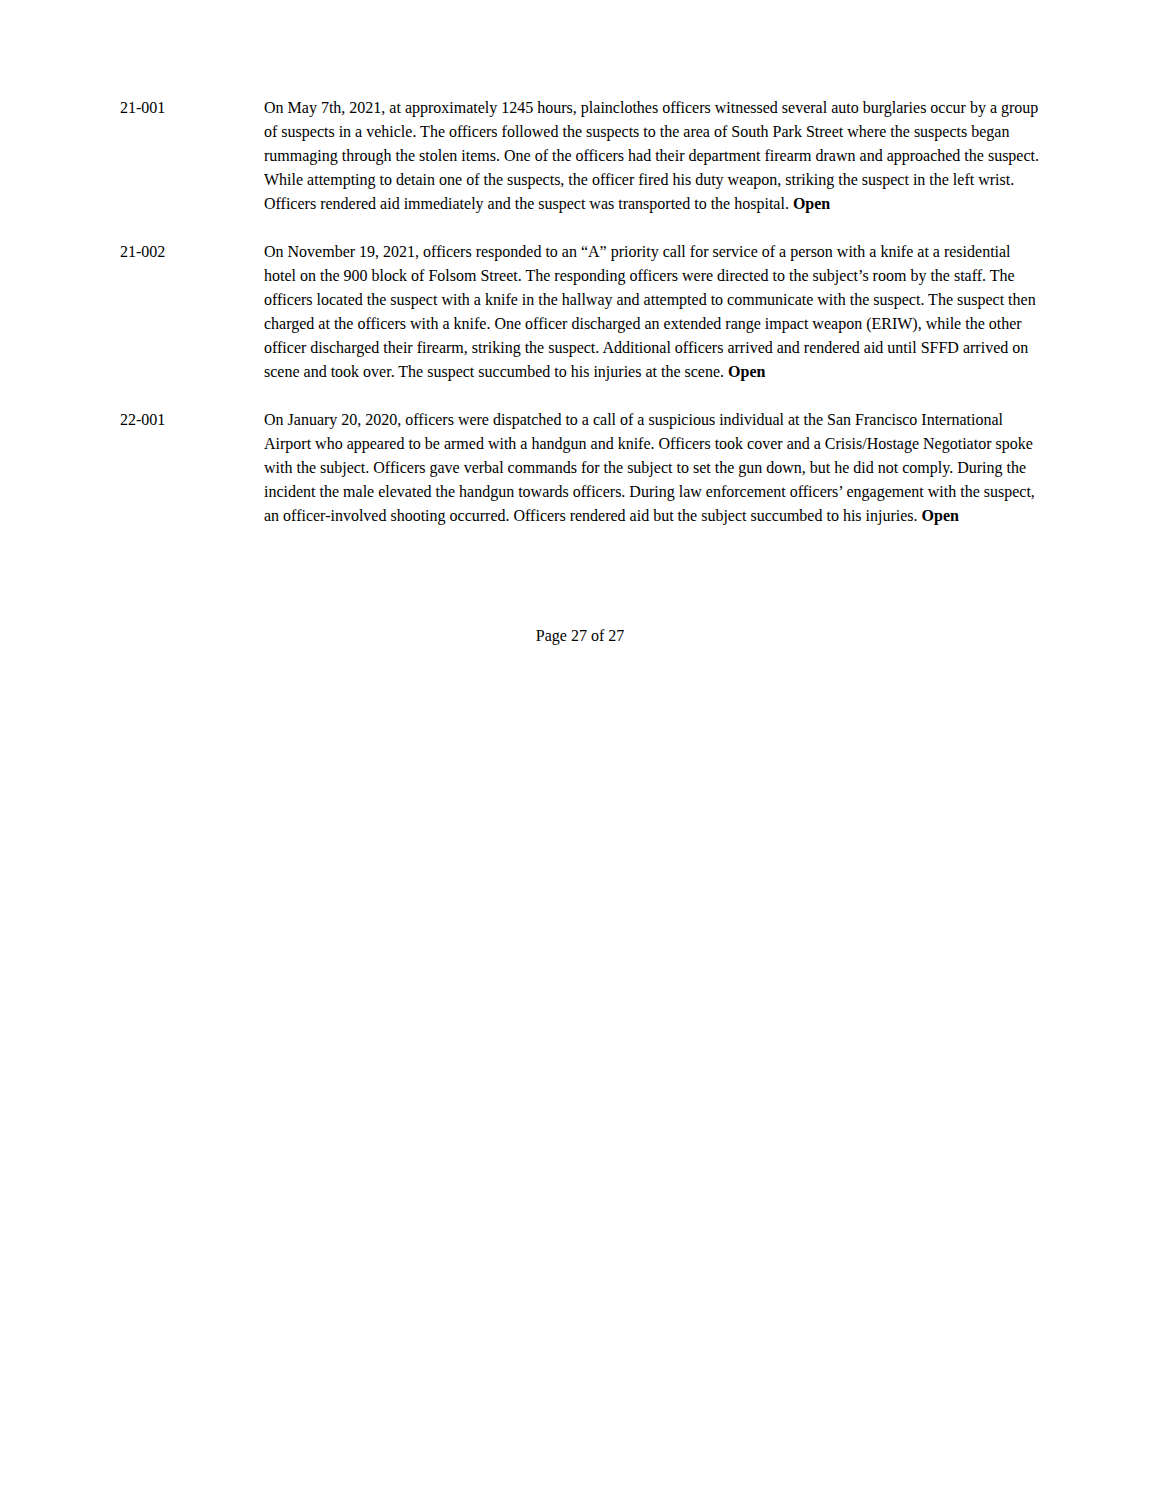21-001
On May 7th, 2021, at approximately 1245 hours, plainclothes officers witnessed several auto burglaries occur by a group of suspects in a vehicle. The officers followed the suspects to the area of South Park Street where the suspects began rummaging through the stolen items. One of the officers had their department firearm drawn and approached the suspect. While attempting to detain one of the suspects, the officer fired his duty weapon, striking the suspect in the left wrist. Officers rendered aid immediately and the suspect was transported to the hospital. Open
21-002
On November 19, 2021, officers responded to an “A” priority call for service of a person with a knife at a residential hotel on the 900 block of Folsom Street. The responding officers were directed to the subject’s room by the staff. The officers located the suspect with a knife in the hallway and attempted to communicate with the suspect. The suspect then charged at the officers with a knife. One officer discharged an extended range impact weapon (ERIW), while the other officer discharged their firearm, striking the suspect. Additional officers arrived and rendered aid until SFFD arrived on scene and took over. The suspect succumbed to his injuries at the scene. Open
22-001
On January 20, 2020, officers were dispatched to a call of a suspicious individual at the San Francisco International Airport who appeared to be armed with a handgun and knife. Officers took cover and a Crisis/Hostage Negotiator spoke with the subject. Officers gave verbal commands for the subject to set the gun down, but he did not comply. During the incident the male elevated the handgun towards officers. During law enforcement officers’ engagement with the suspect, an officer-involved shooting occurred. Officers rendered aid but the subject succumbed to his injuries. Open
Page 27 of 27